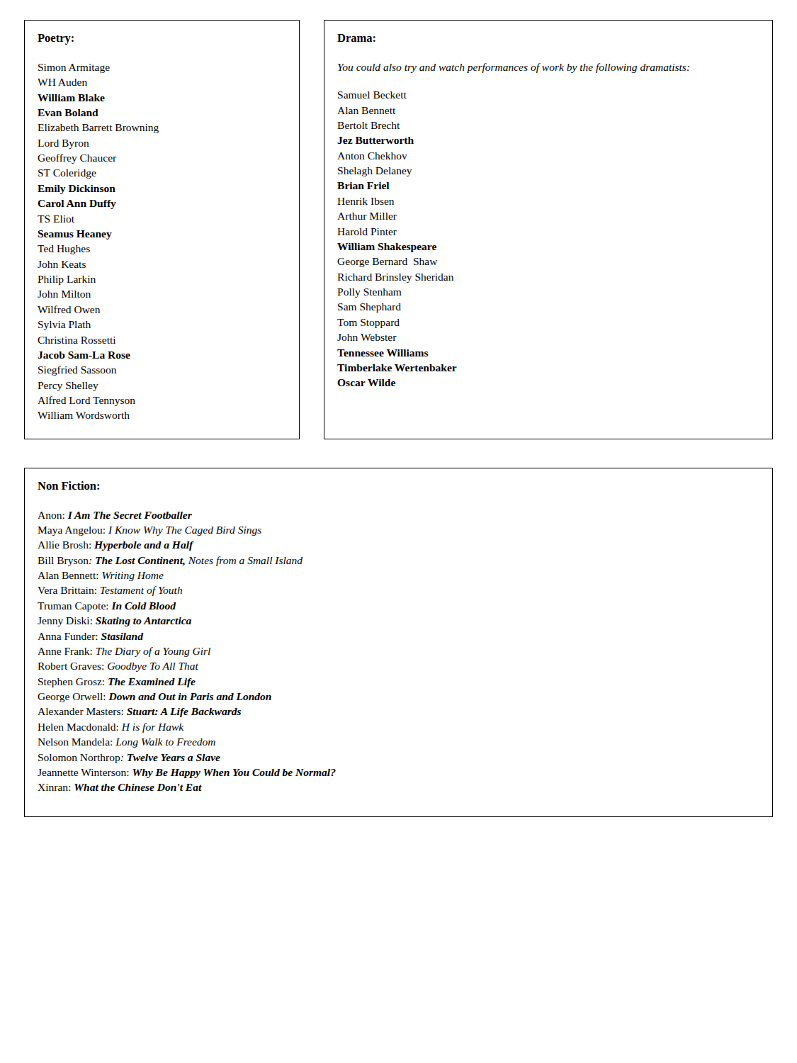Poetry:
Simon Armitage
WH Auden
William Blake
Evan Boland
Elizabeth Barrett Browning
Lord Byron
Geoffrey Chaucer
ST Coleridge
Emily Dickinson
Carol Ann Duffy
TS Eliot
Seamus Heaney
Ted Hughes
John Keats
Philip Larkin
John Milton
Wilfred Owen
Sylvia Plath
Christina Rossetti
Jacob Sam-La Rose
Siegfried Sassoon
Percy Shelley
Alfred Lord Tennyson
William Wordsworth
Drama:
You could also try and watch performances of work by the following dramatists:
Samuel Beckett
Alan Bennett
Bertolt Brecht
Jez Butterworth
Anton Chekhov
Shelagh Delaney
Brian Friel
Henrik Ibsen
Arthur Miller
Harold Pinter
William Shakespeare
George Bernard Shaw
Richard Brinsley Sheridan
Polly Stenham
Sam Shephard
Tom Stoppard
John Webster
Tennessee Williams
Timberlake Wertenbaker
Oscar Wilde
Non Fiction:
Anon: I Am The Secret Footballer
Maya Angelou: I Know Why The Caged Bird Sings
Allie Brosh: Hyperbole and a Half
Bill Bryson: The Lost Continent, Notes from a Small Island
Alan Bennett: Writing Home
Vera Brittain: Testament of Youth
Truman Capote: In Cold Blood
Jenny Diski: Skating to Antarctica
Anna Funder: Stasiland
Anne Frank: The Diary of a Young Girl
Robert Graves: Goodbye To All That
Stephen Grosz: The Examined Life
George Orwell: Down and Out in Paris and London
Alexander Masters: Stuart: A Life Backwards
Helen Macdonald: H is for Hawk
Nelson Mandela: Long Walk to Freedom
Solomon Northrop: Twelve Years a Slave
Jeannette Winterson: Why Be Happy When You Could be Normal?
Xinran: What the Chinese Don't Eat